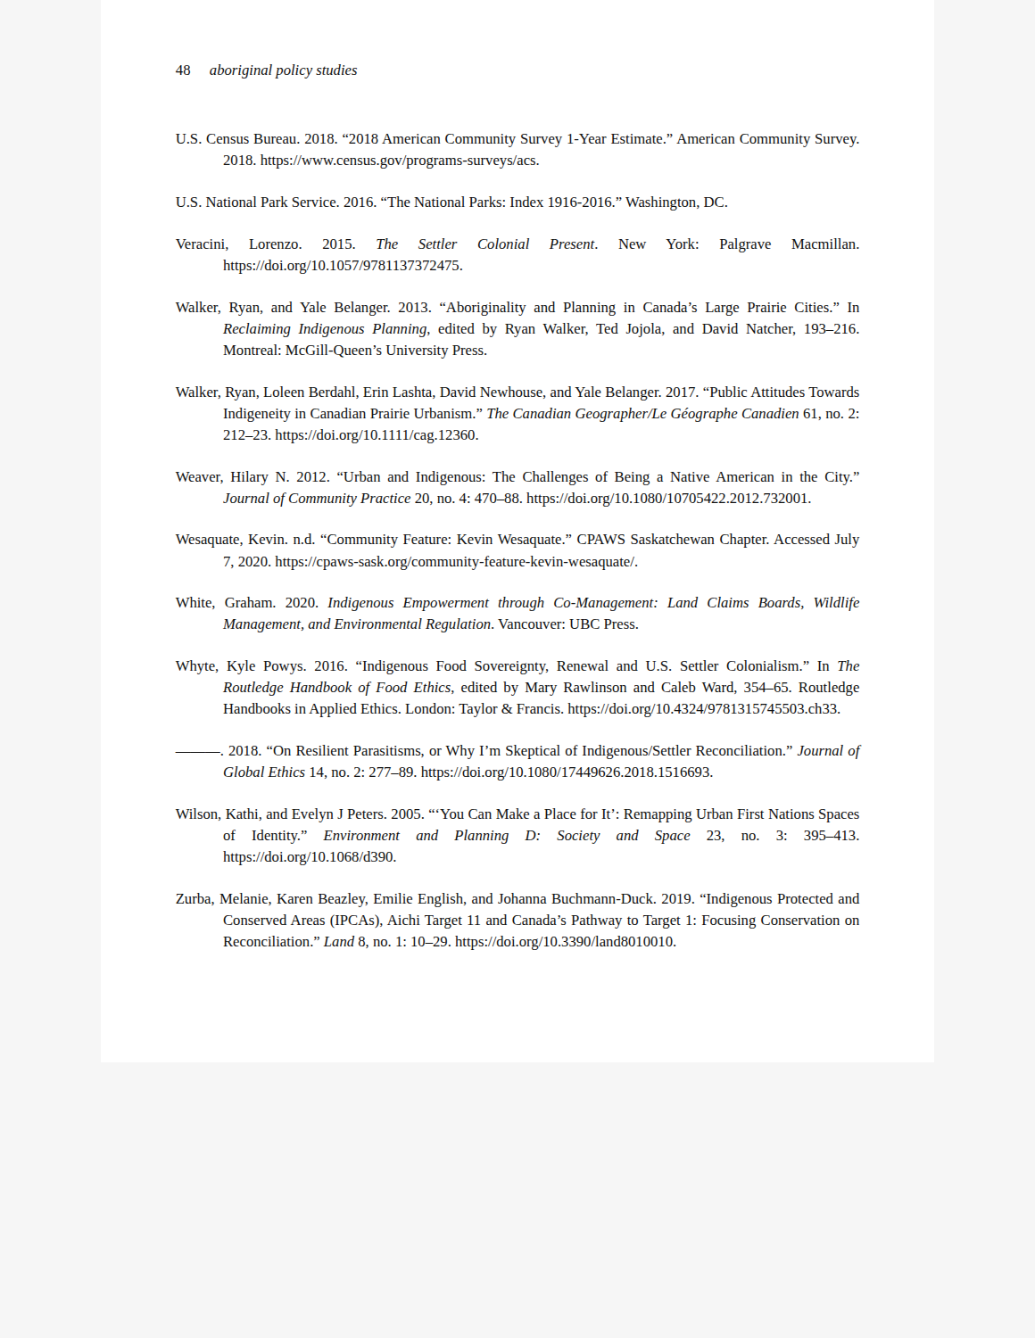48 aboriginal policy studies
U.S. Census Bureau. 2018. “2018 American Community Survey 1-Year Estimate.” American Community Survey. 2018. https://www.census.gov/programs-surveys/acs.
U.S. National Park Service. 2016. “The National Parks: Index 1916-2016.” Washington, DC.
Veracini, Lorenzo. 2015. The Settler Colonial Present. New York: Palgrave Macmillan. https://doi.org/10.1057/9781137372475.
Walker, Ryan, and Yale Belanger. 2013. “Aboriginality and Planning in Canada’s Large Prairie Cities.” In Reclaiming Indigenous Planning, edited by Ryan Walker, Ted Jojola, and David Natcher, 193–216. Montreal: McGill-Queen’s University Press.
Walker, Ryan, Loleen Berdahl, Erin Lashta, David Newhouse, and Yale Belanger. 2017. “Public Attitudes Towards Indigeneity in Canadian Prairie Urbanism.” The Canadian Geographer/Le Géographe Canadien 61, no. 2: 212–23. https://doi.org/10.1111/cag.12360.
Weaver, Hilary N. 2012. “Urban and Indigenous: The Challenges of Being a Native American in the City.” Journal of Community Practice 20, no. 4: 470–88. https://doi.org/10.1080/10705422.2012.732001.
Wesaquate, Kevin. n.d. “Community Feature: Kevin Wesaquate.” CPAWS Saskatchewan Chapter. Accessed July 7, 2020. https://cpaws-sask.org/community-feature-kevin-wesaquate/.
White, Graham. 2020. Indigenous Empowerment through Co-Management: Land Claims Boards, Wildlife Management, and Environmental Regulation. Vancouver: UBC Press.
Whyte, Kyle Powys. 2016. “Indigenous Food Sovereignty, Renewal and U.S. Settler Colonialism.” In The Routledge Handbook of Food Ethics, edited by Mary Rawlinson and Caleb Ward, 354–65. Routledge Handbooks in Applied Ethics. London: Taylor & Francis. https://doi.org/10.4324/9781315745503.ch33.
———. 2018. “On Resilient Parasitisms, or Why I’m Skeptical of Indigenous/Settler Reconciliation.” Journal of Global Ethics 14, no. 2: 277–89. https://doi.org/10.1080/17449626.2018.1516693.
Wilson, Kathi, and Evelyn J Peters. 2005. “‘You Can Make a Place for It’: Remapping Urban First Nations Spaces of Identity.” Environment and Planning D: Society and Space 23, no. 3: 395–413. https://doi.org/10.1068/d390.
Zurba, Melanie, Karen Beazley, Emilie English, and Johanna Buchmann-Duck. 2019. “Indigenous Protected and Conserved Areas (IPCAs), Aichi Target 11 and Canada’s Pathway to Target 1: Focusing Conservation on Reconciliation.” Land 8, no. 1: 10–29. https://doi.org/10.3390/land8010010.